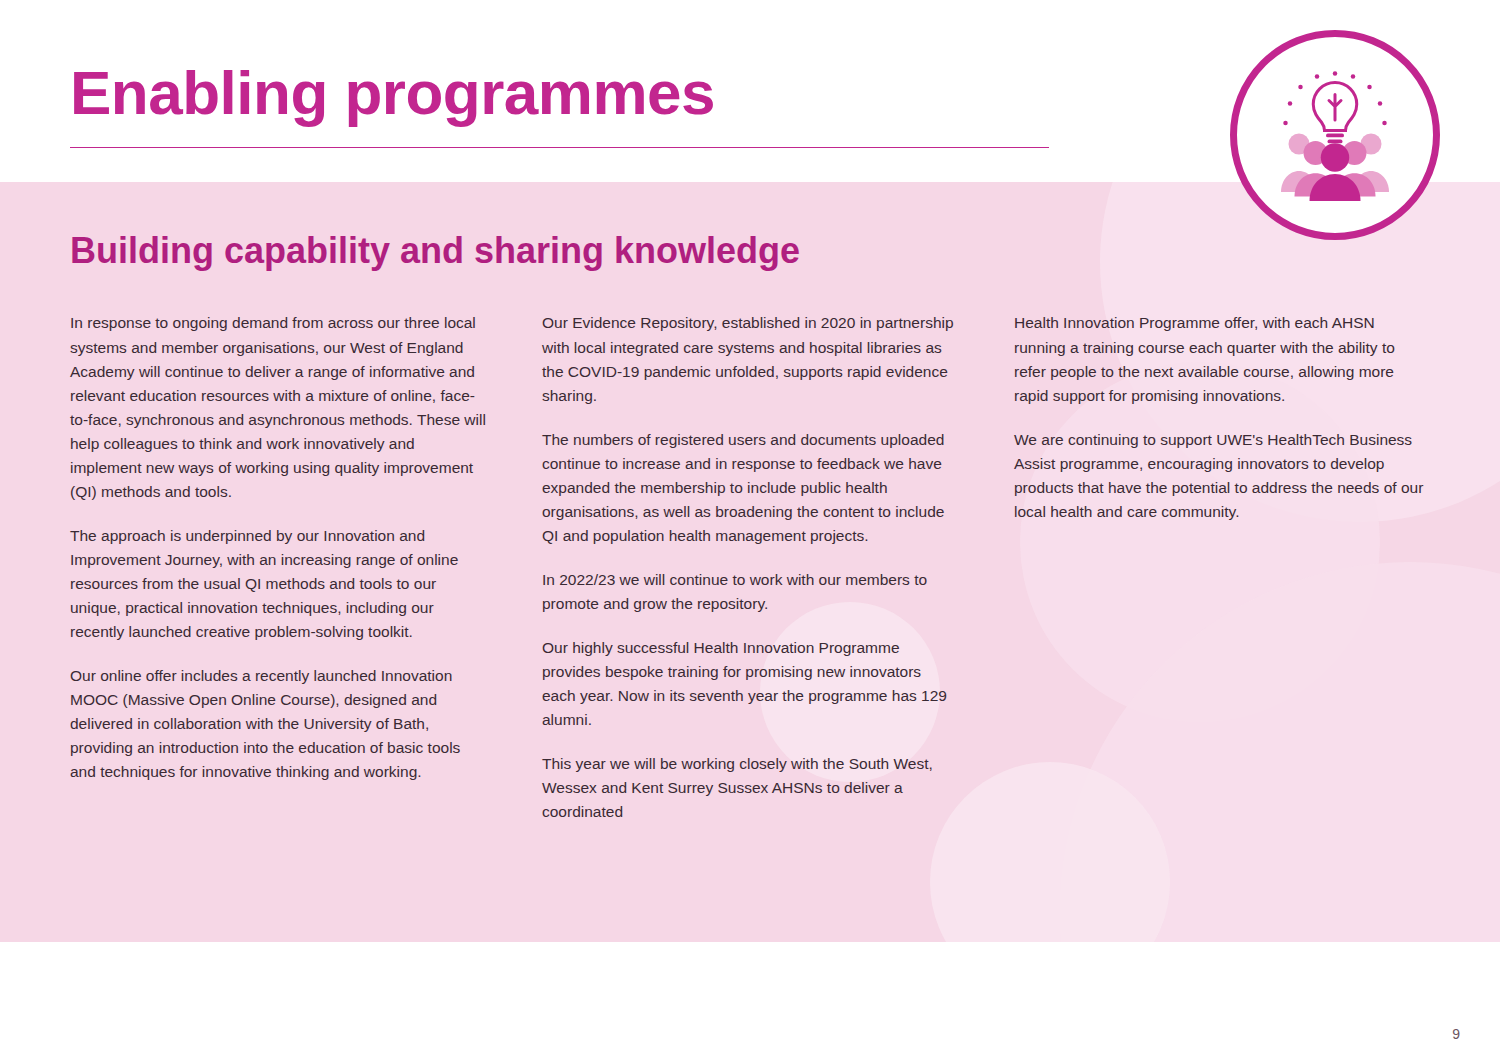Enabling programmes
Building capability and sharing knowledge
In response to ongoing demand from across our three local systems and member organisations, our West of England Academy will continue to deliver a range of informative and relevant education resources with a mixture of online, face-to-face, synchronous and asynchronous methods. These will help colleagues to think and work innovatively and implement new ways of working using quality improvement (QI) methods and tools.
The approach is underpinned by our Innovation and Improvement Journey, with an increasing range of online resources from the usual QI methods and tools to our unique, practical innovation techniques, including our recently launched creative problem-solving toolkit.
Our online offer includes a recently launched Innovation MOOC (Massive Open Online Course), designed and delivered in collaboration with the University of Bath, providing an introduction into the education of basic tools and techniques for innovative thinking and working.
Our Evidence Repository, established in 2020 in partnership with local integrated care systems and hospital libraries as the COVID-19 pandemic unfolded, supports rapid evidence sharing.
The numbers of registered users and documents uploaded continue to increase and in response to feedback we have expanded the membership to include public health organisations, as well as broadening the content to include QI and population health management projects.
In 2022/23 we will continue to work with our members to promote and grow the repository.
Our highly successful Health Innovation Programme provides bespoke training for promising new innovators each year. Now in its seventh year the programme has 129 alumni.
This year we will be working closely with the South West, Wessex and Kent Surrey Sussex AHSNs to deliver a coordinated
Health Innovation Programme offer, with each AHSN running a training course each quarter with the ability to refer people to the next available course, allowing more rapid support for promising innovations.
We are continuing to support UWE's HealthTech Business Assist programme, encouraging innovators to develop products that have the potential to address the needs of our local health and care community.
9